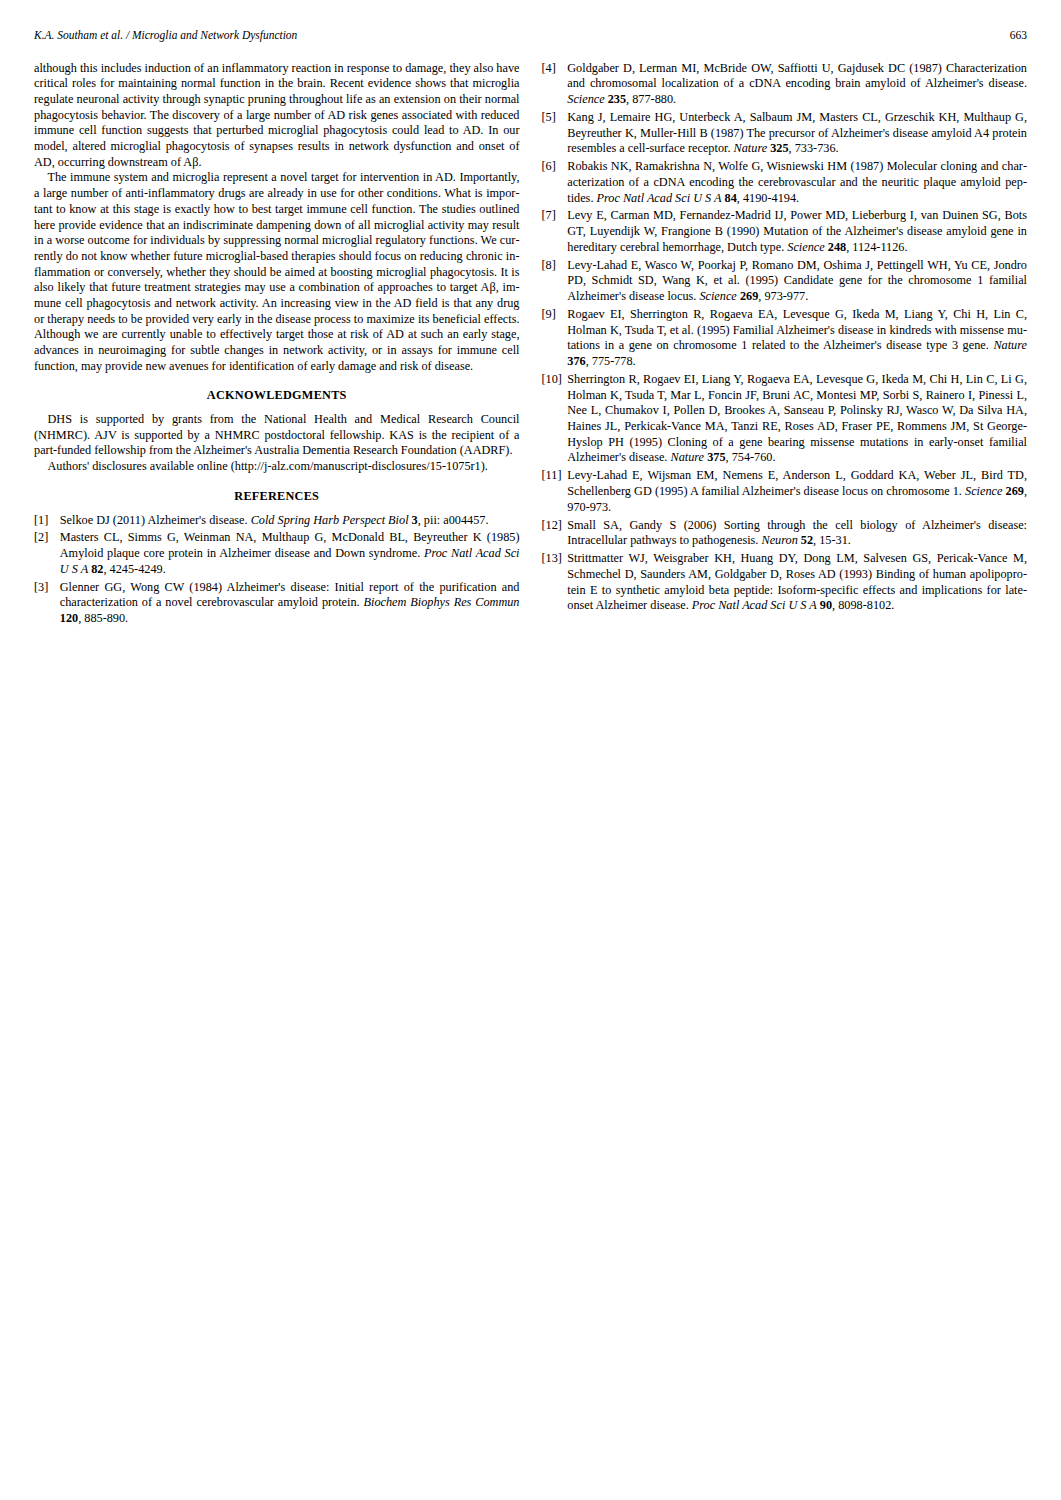K.A. Southam et al. / Microglia and Network Dysfunction 663
although this includes induction of an inflammatory reaction in response to damage, they also have critical roles for maintaining normal function in the brain. Recent evidence shows that microglia regulate neuronal activity through synaptic pruning throughout life as an extension on their normal phagocytosis behavior. The discovery of a large number of AD risk genes associated with reduced immune cell function suggests that perturbed microglial phagocytosis could lead to AD. In our model, altered microglial phagocytosis of synapses results in network dysfunction and onset of AD, occurring downstream of Aβ.
The immune system and microglia represent a novel target for intervention in AD. Importantly, a large number of anti-inflammatory drugs are already in use for other conditions. What is important to know at this stage is exactly how to best target immune cell function. The studies outlined here provide evidence that an indiscriminate dampening down of all microglial activity may result in a worse outcome for individuals by suppressing normal microglial regulatory functions. We currently do not know whether future microglial-based therapies should focus on reducing chronic inflammation or conversely, whether they should be aimed at boosting microglial phagocytosis. It is also likely that future treatment strategies may use a combination of approaches to target Aβ, immune cell phagocytosis and network activity. An increasing view in the AD field is that any drug or therapy needs to be provided very early in the disease process to maximize its beneficial effects. Although we are currently unable to effectively target those at risk of AD at such an early stage, advances in neuroimaging for subtle changes in network activity, or in assays for immune cell function, may provide new avenues for identification of early damage and risk of disease.
ACKNOWLEDGMENTS
DHS is supported by grants from the National Health and Medical Research Council (NHMRC). AJV is supported by a NHMRC postdoctoral fellowship. KAS is the recipient of a part-funded fellowship from the Alzheimer's Australia Dementia Research Foundation (AADRF).
Authors' disclosures available online (http://j-alz.com/manuscript-disclosures/15-1075r1).
REFERENCES
Selkoe DJ (2011) Alzheimer's disease. Cold Spring Harb Perspect Biol 3, pii: a004457.
Masters CL, Simms G, Weinman NA, Multhaup G, McDonald BL, Beyreuther K (1985) Amyloid plaque core protein in Alzheimer disease and Down syndrome. Proc Natl Acad Sci U S A 82, 4245-4249.
Glenner GG, Wong CW (1984) Alzheimer's disease: Initial report of the purification and characterization of a novel cerebrovascular amyloid protein. Biochem Biophys Res Commun 120, 885-890.
Goldgaber D, Lerman MI, McBride OW, Saffiotti U, Gajdusek DC (1987) Characterization and chromosomal localization of a cDNA encoding brain amyloid of Alzheimer's disease. Science 235, 877-880.
Kang J, Lemaire HG, Unterbeck A, Salbaum JM, Masters CL, Grzeschik KH, Multhaup G, Beyreuther K, Muller-Hill B (1987) The precursor of Alzheimer's disease amyloid A4 protein resembles a cell-surface receptor. Nature 325, 733-736.
Robakis NK, Ramakrishna N, Wolfe G, Wisniewski HM (1987) Molecular cloning and characterization of a cDNA encoding the cerebrovascular and the neuritic plaque amyloid peptides. Proc Natl Acad Sci U S A 84, 4190-4194.
Levy E, Carman MD, Fernandez-Madrid IJ, Power MD, Lieberburg I, van Duinen SG, Bots GT, Luyendijk W, Frangione B (1990) Mutation of the Alzheimer's disease amyloid gene in hereditary cerebral hemorrhage, Dutch type. Science 248, 1124-1126.
Levy-Lahad E, Wasco W, Poorkaj P, Romano DM, Oshima J, Pettingell WH, Yu CE, Jondro PD, Schmidt SD, Wang K, et al. (1995) Candidate gene for the chromosome 1 familial Alzheimer's disease locus. Science 269, 973-977.
Rogaev EI, Sherrington R, Rogaeva EA, Levesque G, Ikeda M, Liang Y, Chi H, Lin C, Holman K, Tsuda T, et al. (1995) Familial Alzheimer's disease in kindreds with missense mutations in a gene on chromosome 1 related to the Alzheimer's disease type 3 gene. Nature 376, 775-778.
Sherrington R, Rogaev EI, Liang Y, Rogaeva EA, Levesque G, Ikeda M, Chi H, Lin C, Li G, Holman K, Tsuda T, Mar L, Foncin JF, Bruni AC, Montesi MP, Sorbi S, Rainero I, Pinessi L, Nee L, Chumakov I, Pollen D, Brookes A, Sanseau P, Polinsky RJ, Wasco W, Da Silva HA, Haines JL, Perkicak-Vance MA, Tanzi RE, Roses AD, Fraser PE, Rommens JM, St George-Hyslop PH (1995) Cloning of a gene bearing missense mutations in early-onset familial Alzheimer's disease. Nature 375, 754-760.
Levy-Lahad E, Wijsman EM, Nemens E, Anderson L, Goddard KA, Weber JL, Bird TD, Schellenberg GD (1995) A familial Alzheimer's disease locus on chromosome 1. Science 269, 970-973.
Small SA, Gandy S (2006) Sorting through the cell biology of Alzheimer's disease: Intracellular pathways to pathogenesis. Neuron 52, 15-31.
Strittmatter WJ, Weisgraber KH, Huang DY, Dong LM, Salvesen GS, Pericak-Vance M, Schmechel D, Saunders AM, Goldgaber D, Roses AD (1993) Binding of human apolipoprotein E to synthetic amyloid beta peptide: Isoform-specific effects and implications for late-onset Alzheimer disease. Proc Natl Acad Sci U S A 90, 8098-8102.